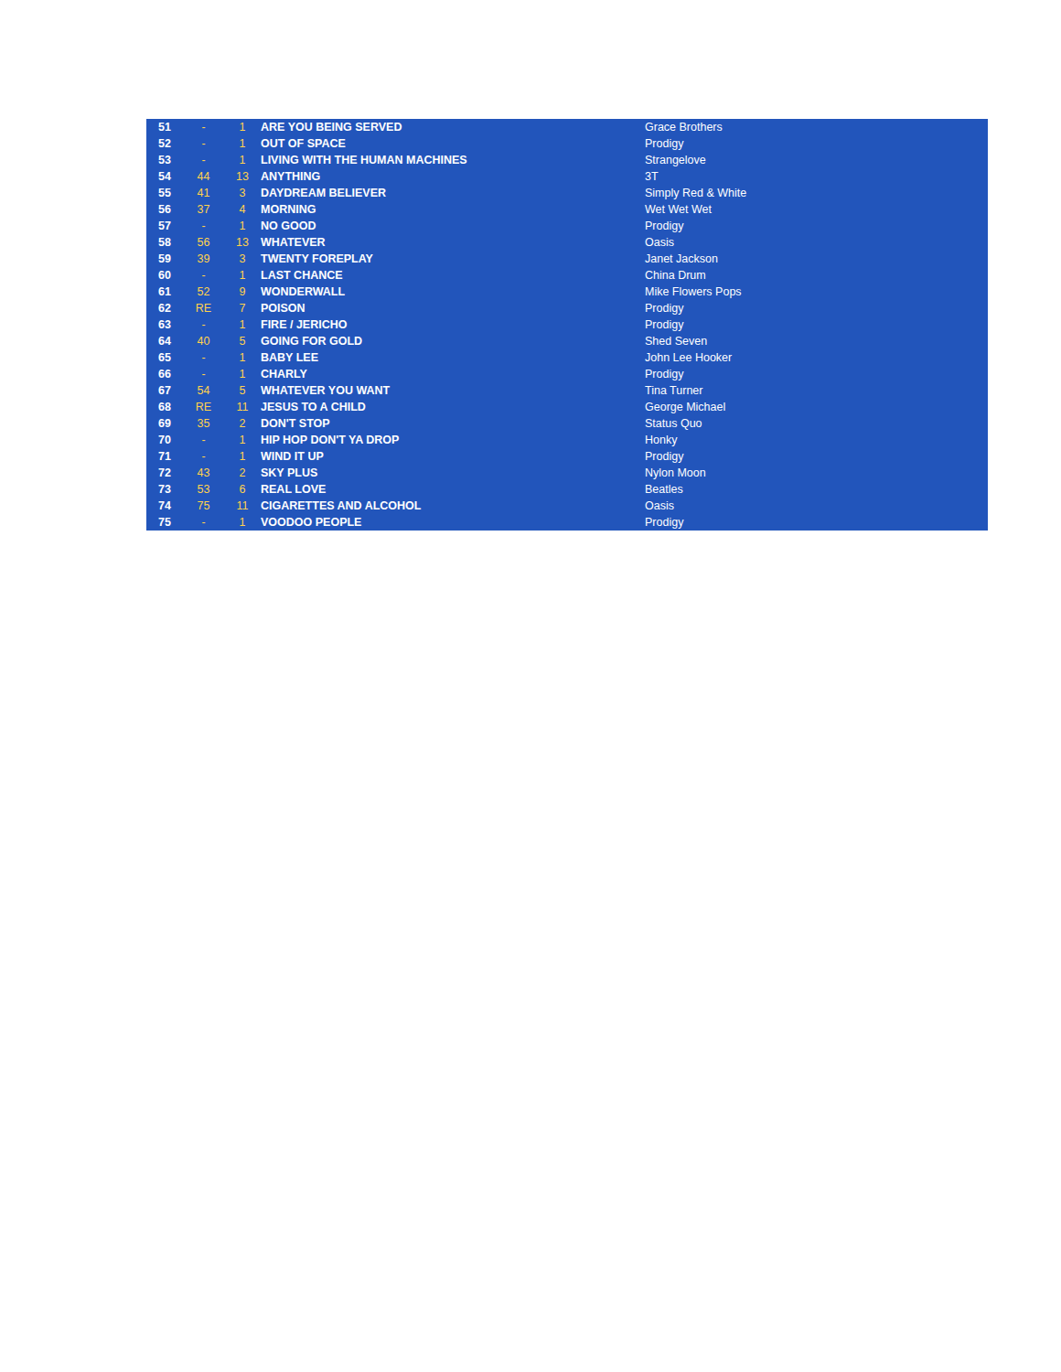| 51 | - | 1 | ARE YOU BEING SERVED | Grace Brothers |
| 52 | - | 1 | OUT OF SPACE | Prodigy |
| 53 | - | 1 | LIVING WITH THE HUMAN MACHINES | Strangelove |
| 54 | 44 | 13 | ANYTHING | 3T |
| 55 | 41 | 3 | DAYDREAM BELIEVER | Simply Red & White |
| 56 | 37 | 4 | MORNING | Wet Wet Wet |
| 57 | - | 1 | NO GOOD | Prodigy |
| 58 | 56 | 13 | WHATEVER | Oasis |
| 59 | 39 | 3 | TWENTY FOREPLAY | Janet Jackson |
| 60 | - | 1 | LAST CHANCE | China Drum |
| 61 | 52 | 9 | WONDERWALL | Mike Flowers Pops |
| 62 | RE | 7 | POISON | Prodigy |
| 63 | - | 1 | FIRE / JERICHO | Prodigy |
| 64 | 40 | 5 | GOING FOR GOLD | Shed Seven |
| 65 | - | 1 | BABY LEE | John Lee Hooker |
| 66 | - | 1 | CHARLY | Prodigy |
| 67 | 54 | 5 | WHATEVER YOU WANT | Tina Turner |
| 68 | RE | 11 | JESUS TO A CHILD | George Michael |
| 69 | 35 | 2 | DON'T STOP | Status Quo |
| 70 | - | 1 | HIP HOP DON'T YA DROP | Honky |
| 71 | - | 1 | WIND IT UP | Prodigy |
| 72 | 43 | 2 | SKY PLUS | Nylon Moon |
| 73 | 53 | 6 | REAL LOVE | Beatles |
| 74 | 75 | 11 | CIGARETTES AND ALCOHOL | Oasis |
| 75 | - | 1 | VOODOO PEOPLE | Prodigy |